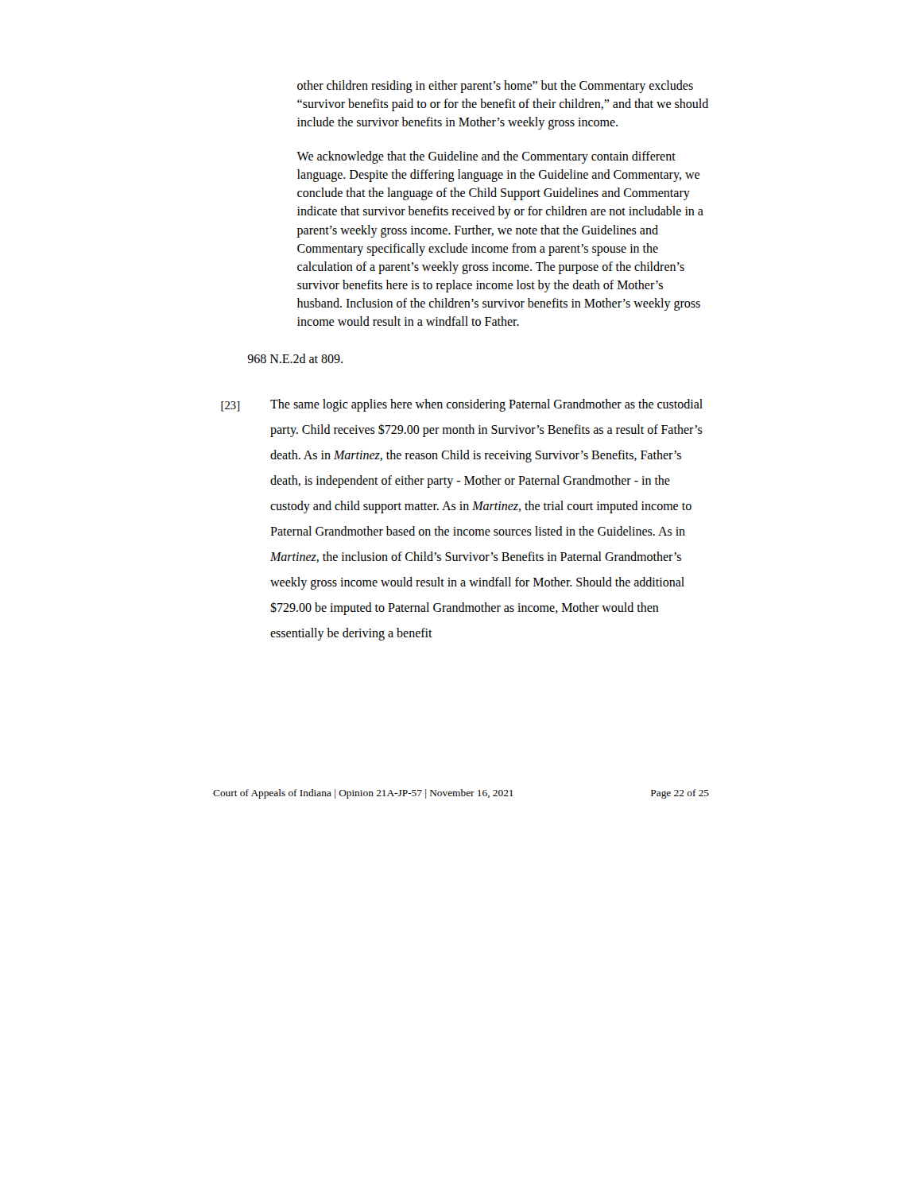other children residing in either parent’s home” but the Commentary excludes “survivor benefits paid to or for the benefit of their children,” and that we should include the survivor benefits in Mother’s weekly gross income.
We acknowledge that the Guideline and the Commentary contain different language. Despite the differing language in the Guideline and Commentary, we conclude that the language of the Child Support Guidelines and Commentary indicate that survivor benefits received by or for children are not includable in a parent’s weekly gross income. Further, we note that the Guidelines and Commentary specifically exclude income from a parent’s spouse in the calculation of a parent’s weekly gross income. The purpose of the children’s survivor benefits here is to replace income lost by the death of Mother’s husband. Inclusion of the children’s survivor benefits in Mother’s weekly gross income would result in a windfall to Father.
968 N.E.2d at 809.
[23]
The same logic applies here when considering Paternal Grandmother as the custodial party. Child receives $729.00 per month in Survivor’s Benefits as a result of Father’s death. As in Martinez, the reason Child is receiving Survivor’s Benefits, Father’s death, is independent of either party - Mother or Paternal Grandmother - in the custody and child support matter. As in Martinez, the trial court imputed income to Paternal Grandmother based on the income sources listed in the Guidelines. As in Martinez, the inclusion of Child’s Survivor’s Benefits in Paternal Grandmother’s weekly gross income would result in a windfall for Mother. Should the additional $729.00 be imputed to Paternal Grandmother as income, Mother would then essentially be deriving a benefit
Court of Appeals of Indiana | Opinion 21A-JP-57 | November 16, 2021
Page 22 of 25